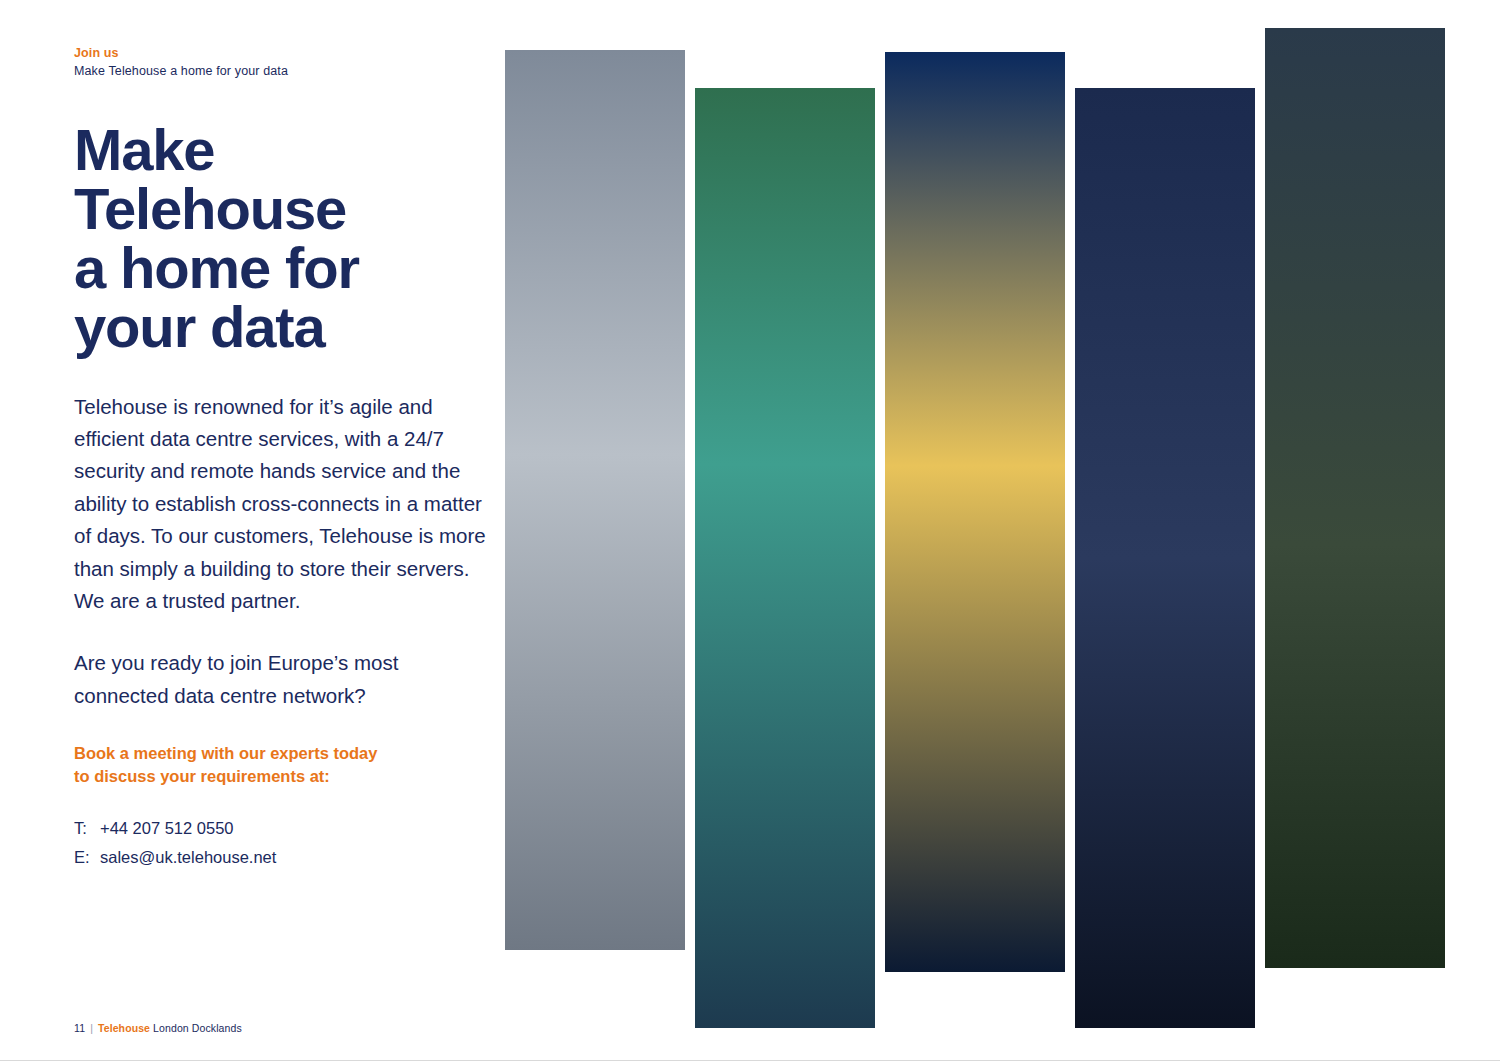Join us Make Telehouse a home for your data
Make
Telehouse
a home for
your data
Telehouse is renowned for it’s agile and efficient data centre services, with a 24/7 security and remote hands service and the ability to establish cross-connects in a matter of days. To our customers, Telehouse is more than simply a building to store their servers. We are a trusted partner.
Are you ready to join Europe’s most connected data centre network?
Book a meeting with our experts today
to discuss your requirements at:
| T: | +44 207 512 0550 |
| E: | sales@uk.telehouse.net |
11|Telehouse London Docklands